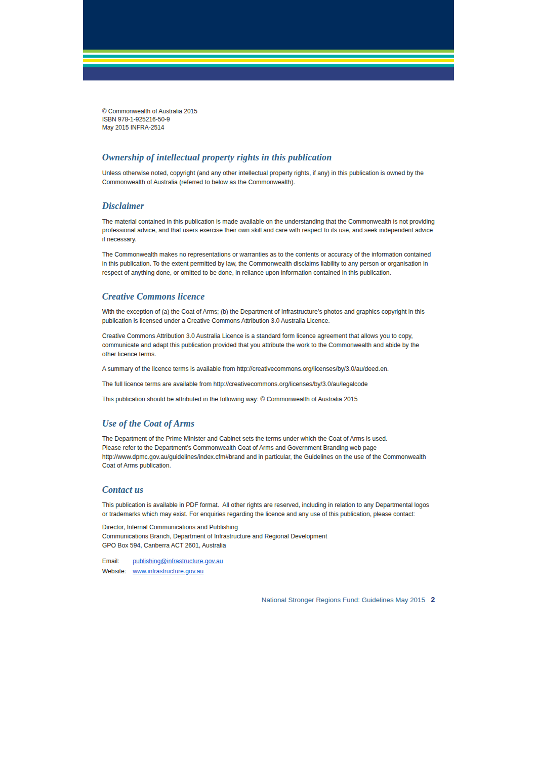© Commonwealth of Australia 2015
ISBN 978-1-925216-50-9
May 2015 INFRA-2514
Ownership of intellectual property rights in this publication
Unless otherwise noted, copyright (and any other intellectual property rights, if any) in this publication is owned by the Commonwealth of Australia (referred to below as the Commonwealth).
Disclaimer
The material contained in this publication is made available on the understanding that the Commonwealth is not providing professional advice, and that users exercise their own skill and care with respect to its use, and seek independent advice if necessary.
The Commonwealth makes no representations or warranties as to the contents or accuracy of the information contained in this publication. To the extent permitted by law, the Commonwealth disclaims liability to any person or organisation in respect of anything done, or omitted to be done, in reliance upon information contained in this publication.
Creative Commons licence
With the exception of (a) the Coat of Arms; (b) the Department of Infrastructure’s photos and graphics copyright in this publication is licensed under a Creative Commons Attribution 3.0 Australia Licence.
Creative Commons Attribution 3.0 Australia Licence is a standard form licence agreement that allows you to copy, communicate and adapt this publication provided that you attribute the work to the Commonwealth and abide by the other licence terms.
A summary of the licence terms is available from http://creativecommons.org/licenses/by/3.0/au/deed.en.
The full licence terms are available from http://creativecommons.org/licenses/by/3.0/au/legalcode
This publication should be attributed in the following way: © Commonwealth of Australia 2015
Use of the Coat of Arms
The Department of the Prime Minister and Cabinet sets the terms under which the Coat of Arms is used.
Please refer to the Department’s Commonwealth Coat of Arms and Government Branding web page
http://www.dpmc.gov.au/guidelines/index.cfm#brand and in particular, the Guidelines on the use of the Commonwealth Coat of Arms publication.
Contact us
This publication is available in PDF format. All other rights are reserved, including in relation to any Departmental logos or trademarks which may exist. For enquiries regarding the licence and any use of this publication, please contact:
Director, Internal Communications and Publishing
Communications Branch, Department of Infrastructure and Regional Development
GPO Box 594, Canberra ACT 2601, Australia
| Email: | publishing@infrastructure.gov.au |
| Website: | www.infrastructure.gov.au |
National Stronger Regions Fund: Guidelines May 20152